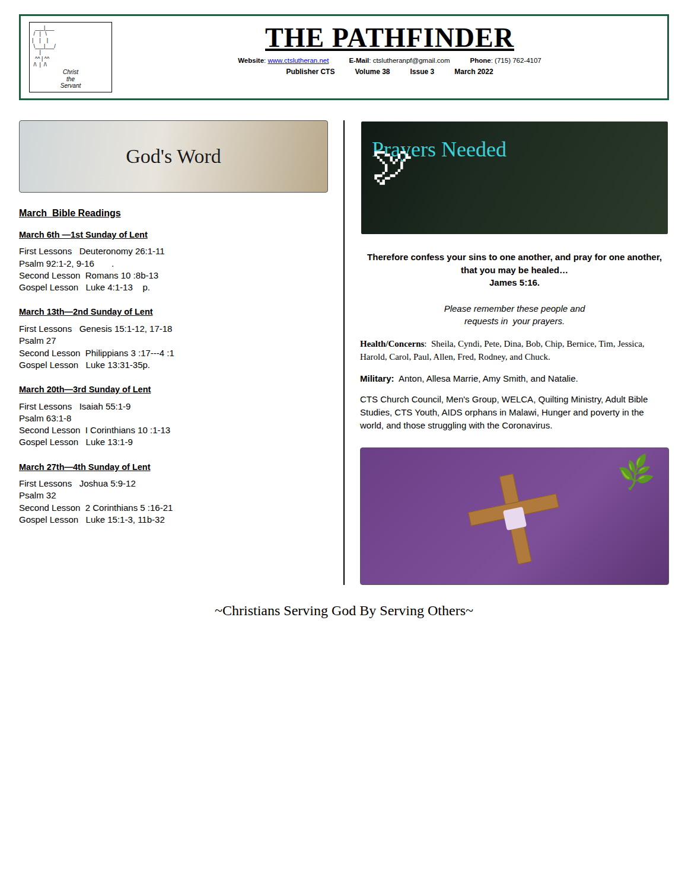___|___ / | \ | | | \___|___/ | ^^ | ^^ /\ | /\ Christ
the
Servant
THE PATHFINDER
Website: www.ctslutheran.net E-Mail: ctslutheranpf@gmail.com Phone: (715) 762-4107
Publisher CTS Volume 38 Issue 3 March 2022
God's Word
March Bible Readings
March 6th —1st Sunday of Lent
First Lessons Deuteronomy 26:1-11
Psalm 92:1-2, 9-16 .
Second Lesson Romans 10 :8b-13
Gospel Lesson Luke 4:1-13 p.
March 13th—2nd Sunday of Lent
First Lessons Genesis 15:1-12, 17-18
Psalm 27
Second Lesson Philippians 3 :17---4 :1
Gospel Lesson Luke 13:31-35p.
March 20th—3rd Sunday of Lent
First Lessons Isaiah 55:1-9
Psalm 63:1-8
Second Lesson I Corinthians 10 :1-13
Gospel Lesson Luke 13:1-9
March 27th—4th Sunday of Lent
First Lessons Joshua 5:9-12
Psalm 32
Second Lesson 2 Corinthians 5 :16-21
Gospel Lesson Luke 15:1-3, 11b-32
Prayers Needed 🕊
Therefore confess your sins to one another, and pray for one another, that you may be healed…
James 5:16.
Please remember these people and
requests in your prayers.
Health/Concerns: Sheila, Cyndi, Pete, Dina, Bob, Chip, Bernice, Tim, Jessica, Harold, Carol, Paul, Allen, Fred, Rodney, and Chuck.
Military: Anton, Allesa Marrie, Amy Smith, and Natalie.
CTS Church Council, Men's Group, WELCA, Quilting Ministry, Adult Bible Studies, CTS Youth, AIDS orphans in Malawi, Hunger and poverty in the world, and those struggling with the Coronavirus.
🌿
~Christians Serving God By Serving Others~